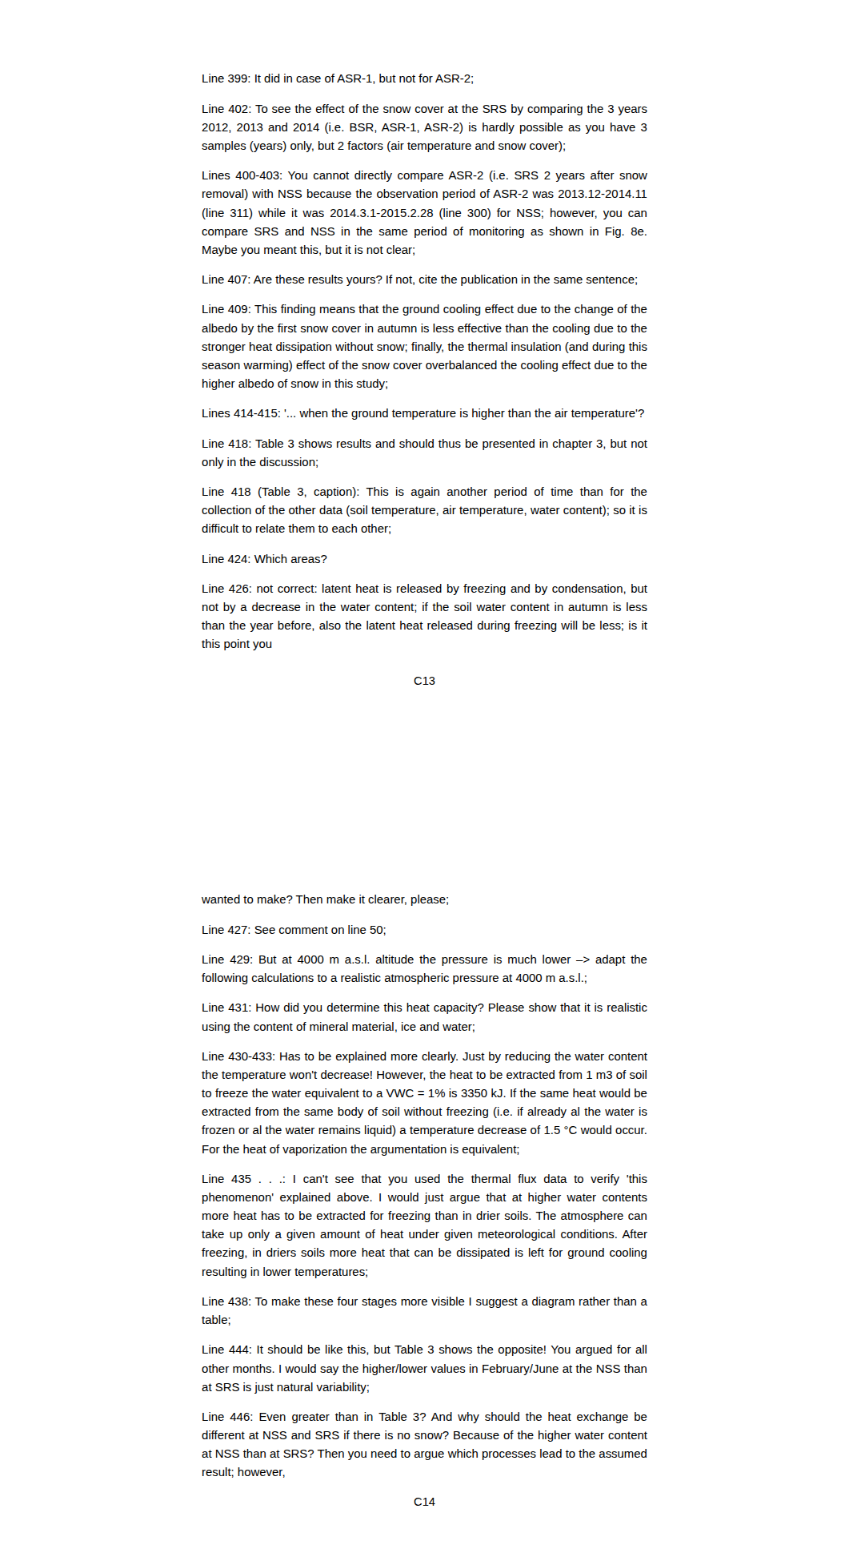Line 399: It did in case of ASR-1, but not for ASR-2;
Line 402: To see the effect of the snow cover at the SRS by comparing the 3 years 2012, 2013 and 2014 (i.e. BSR, ASR-1, ASR-2) is hardly possible as you have 3 samples (years) only, but 2 factors (air temperature and snow cover);
Lines 400-403: You cannot directly compare ASR-2 (i.e. SRS 2 years after snow removal) with NSS because the observation period of ASR-2 was 2013.12-2014.11 (line 311) while it was 2014.3.1-2015.2.28 (line 300) for NSS; however, you can compare SRS and NSS in the same period of monitoring as shown in Fig. 8e. Maybe you meant this, but it is not clear;
Line 407: Are these results yours? If not, cite the publication in the same sentence;
Line 409: This finding means that the ground cooling effect due to the change of the albedo by the first snow cover in autumn is less effective than the cooling due to the stronger heat dissipation without snow; finally, the thermal insulation (and during this season warming) effect of the snow cover overbalanced the cooling effect due to the higher albedo of snow in this study;
Lines 414-415: '... when the ground temperature is higher than the air temperature'?
Line 418: Table 3 shows results and should thus be presented in chapter 3, but not only in the discussion;
Line 418 (Table 3, caption): This is again another period of time than for the collection of the other data (soil temperature, air temperature, water content); so it is difficult to relate them to each other;
Line 424: Which areas?
Line 426: not correct: latent heat is released by freezing and by condensation, but not by a decrease in the water content; if the soil water content in autumn is less than the year before, also the latent heat released during freezing will be less; is it this point you
C13
wanted to make? Then make it clearer, please;
Line 427: See comment on line 50;
Line 429: But at 4000 m a.s.l. altitude the pressure is much lower –> adapt the following calculations to a realistic atmospheric pressure at 4000 m a.s.l.;
Line 431: How did you determine this heat capacity? Please show that it is realistic using the content of mineral material, ice and water;
Line 430-433: Has to be explained more clearly. Just by reducing the water content the temperature won't decrease! However, the heat to be extracted from 1 m3 of soil to freeze the water equivalent to a VWC = 1% is 3350 kJ. If the same heat would be extracted from the same body of soil without freezing (i.e. if already al the water is frozen or al the water remains liquid) a temperature decrease of 1.5 °C would occur. For the heat of vaporization the argumentation is equivalent;
Line 435 . . .: I can't see that you used the thermal flux data to verify 'this phenomenon' explained above. I would just argue that at higher water contents more heat has to be extracted for freezing than in drier soils. The atmosphere can take up only a given amount of heat under given meteorological conditions. After freezing, in driers soils more heat that can be dissipated is left for ground cooling resulting in lower temperatures;
Line 438: To make these four stages more visible I suggest a diagram rather than a table;
Line 444: It should be like this, but Table 3 shows the opposite! You argued for all other months. I would say the higher/lower values in February/June at the NSS than at SRS is just natural variability;
Line 446: Even greater than in Table 3? And why should the heat exchange be different at NSS and SRS if there is no snow? Because of the higher water content at NSS than at SRS? Then you need to argue which processes lead to the assumed result; however,
C14